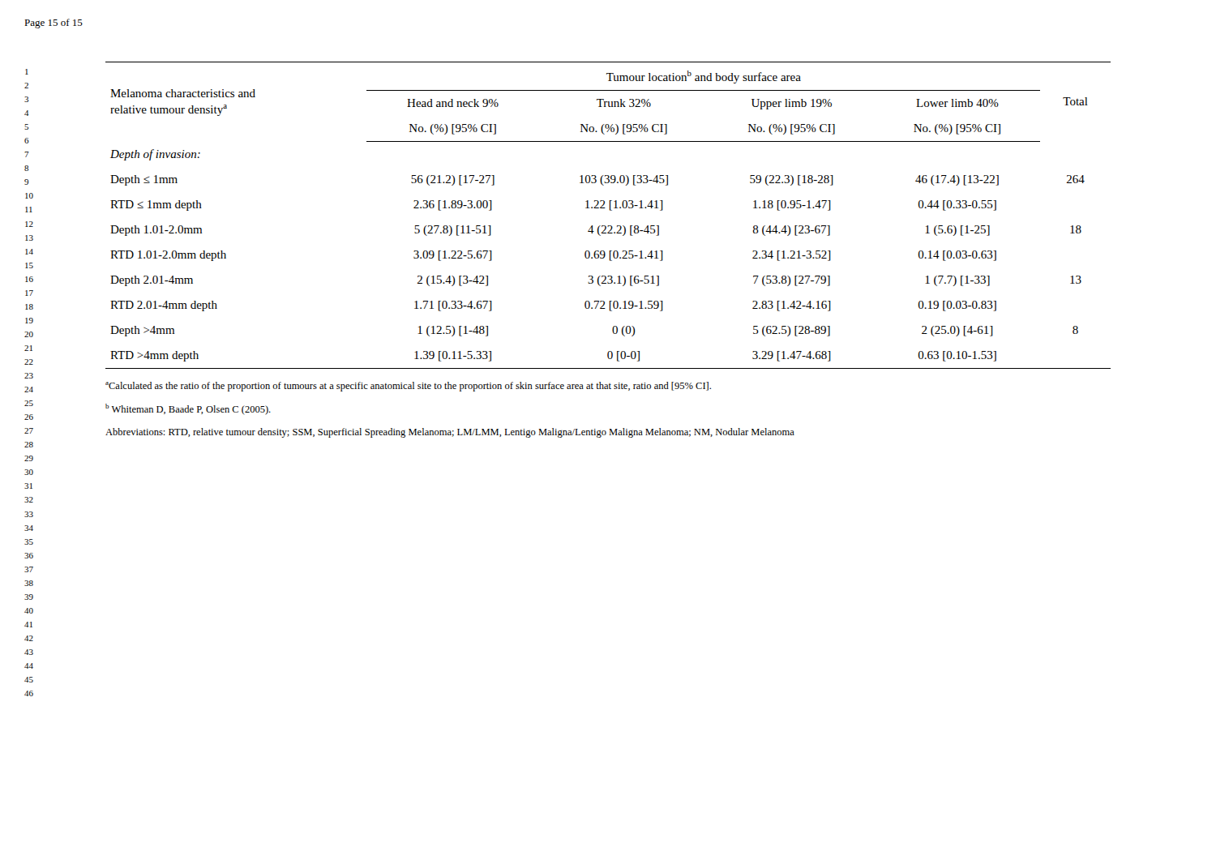Page 15 of 15
1
2
3
4
5
6
7
8
9
10
11
12
13
14
15
16
17
18
19
20
21
22
23
24
25
26
27
28
29
30
31
32
33
34
35
36
37
38
39
40
41
42
43
44
45
46
| Melanoma characteristics and relative tumour density a | Tumour location b and body surface area | Total |
| --- | --- | --- |
| Head and neck 9% | Trunk 32% | Upper limb 19% | Lower limb 40% |
| No. (%) [95% CI] | No. (%) [95% CI] | No. (%) [95% CI] | No. (%) [95% CI] |
| Depth of invasion: | | | | | |
| Depth ≤ 1mm | 56 (21.2) [17-27] | 103 (39.0) [33-45] | 59 (22.3) [18-28] | 46 (17.4) [13-22] | 264 |
| RTD ≤ 1mm depth | 2.36 [1.89-3.00] | 1.22 [1.03-1.41] | 1.18 [0.95-1.47] | 0.44 [0.33-0.55] | |
| Depth 1.01-2.0mm | 5 (27.8) [11-51] | 4 (22.2) [8-45] | 8 (44.4) [23-67] | 1 (5.6) [1-25] | 18 |
| RTD 1.01-2.0mm depth | 3.09 [1.22-5.67] | 0.69 [0.25-1.41] | 2.34 [1.21-3.52] | 0.14 [0.03-0.63] | |
| Depth 2.01-4mm | 2 (15.4) [3-42] | 3 (23.1) [6-51] | 7 (53.8) [27-79] | 1 (7.7) [1-33] | 13 |
| RTD 2.01-4mm depth | 1.71 [0.33-4.67] | 0.72 [0.19-1.59] | 2.83 [1.42-4.16] | 0.19 [0.03-0.83] | |
| Depth >4mm | 1 (12.5) [1-48] | 0 (0) | 5 (62.5) [28-89] | 2 (25.0) [4-61] | 8 |
| RTD >4mm depth | 1.39 [0.11-5.33] | 0 [0-0] | 3.29 [1.47-4.68] | 0.63 [0.10-1.53] | |
aCalculated as the ratio of the proportion of tumours at a specific anatomical site to the proportion of skin surface area at that site, ratio and [95% CI].
b Whiteman D, Baade P, Olsen C (2005).
Abbreviations: RTD, relative tumour density; SSM, Superficial Spreading Melanoma; LM/LMM, Lentigo Maligna/Lentigo Maligna Melanoma; NM, Nodular Melanoma